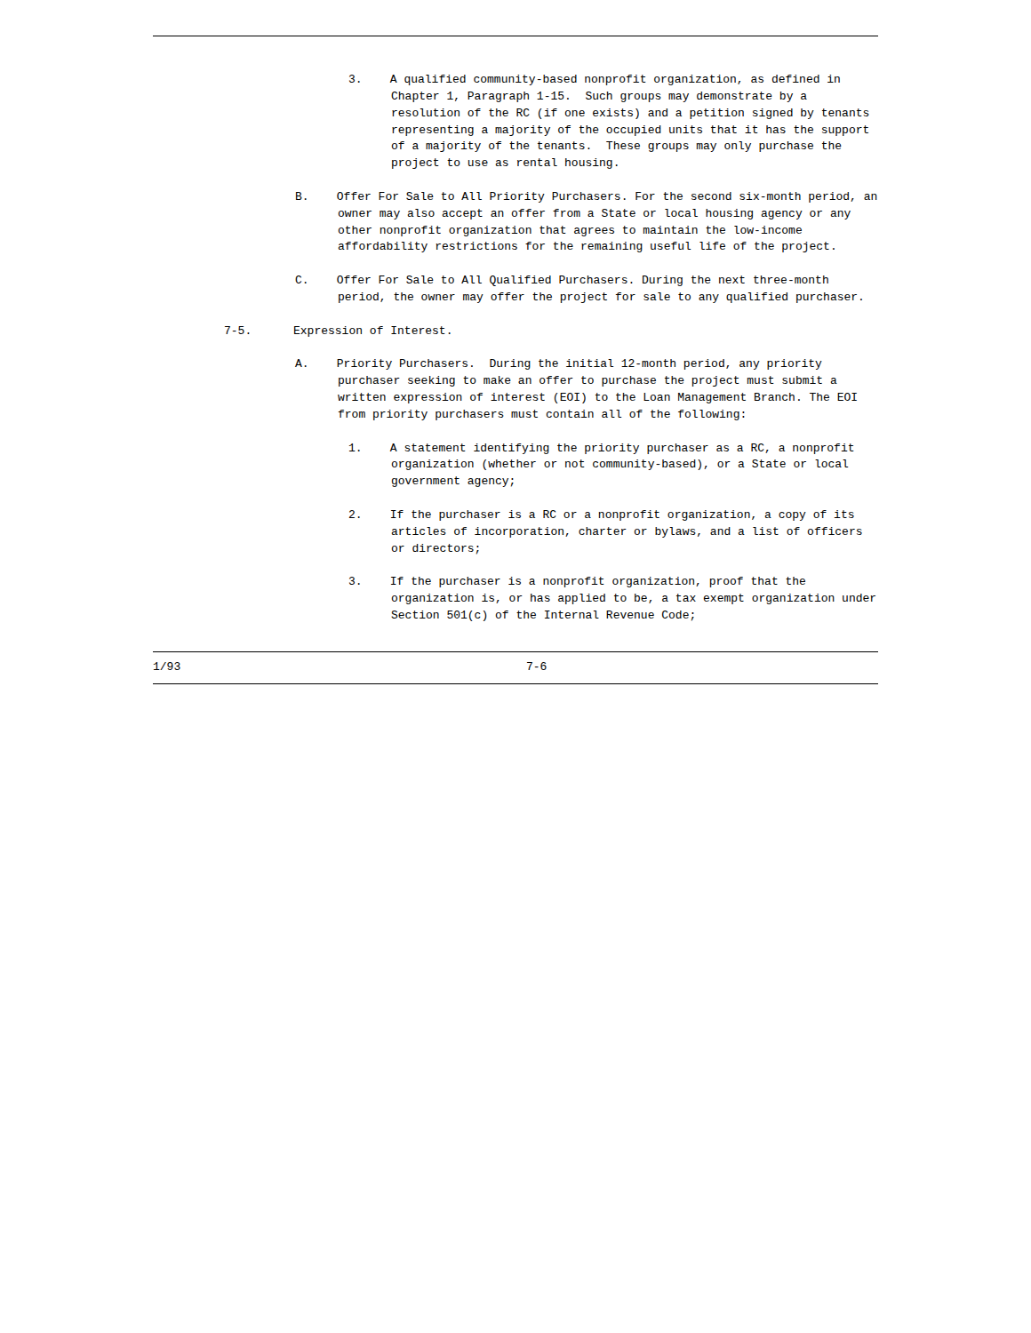3. A qualified community-based nonprofit organization, as defined in Chapter 1, Paragraph 1-15. Such groups may demonstrate by a resolution of the RC (if one exists) and a petition signed by tenants representing a majority of the occupied units that it has the support of a majority of the tenants. These groups may only purchase the project to use as rental housing.
B. Offer For Sale to All Priority Purchasers. For the second six-month period, an owner may also accept an offer from a State or local housing agency or any other nonprofit organization that agrees to maintain the low-income affordability restrictions for the remaining useful life of the project.
C. Offer For Sale to All Qualified Purchasers. During the next three-month period, the owner may offer the project for sale to any qualified purchaser.
7-5. Expression of Interest.
A. Priority Purchasers. During the initial 12-month period, any priority purchaser seeking to make an offer to purchase the project must submit a written expression of interest (EOI) to the Loan Management Branch. The EOI from priority purchasers must contain all of the following:
1. A statement identifying the priority purchaser as a RC, a nonprofit organization (whether or not community-based), or a State or local government agency;
2. If the purchaser is a RC or a nonprofit organization, a copy of its articles of incorporation, charter or bylaws, and a list of officers or directors;
3. If the purchaser is a nonprofit organization, proof that the organization is, or has applied to be, a tax exempt organization under Section 501(c) of the Internal Revenue Code;
1/93 7-6